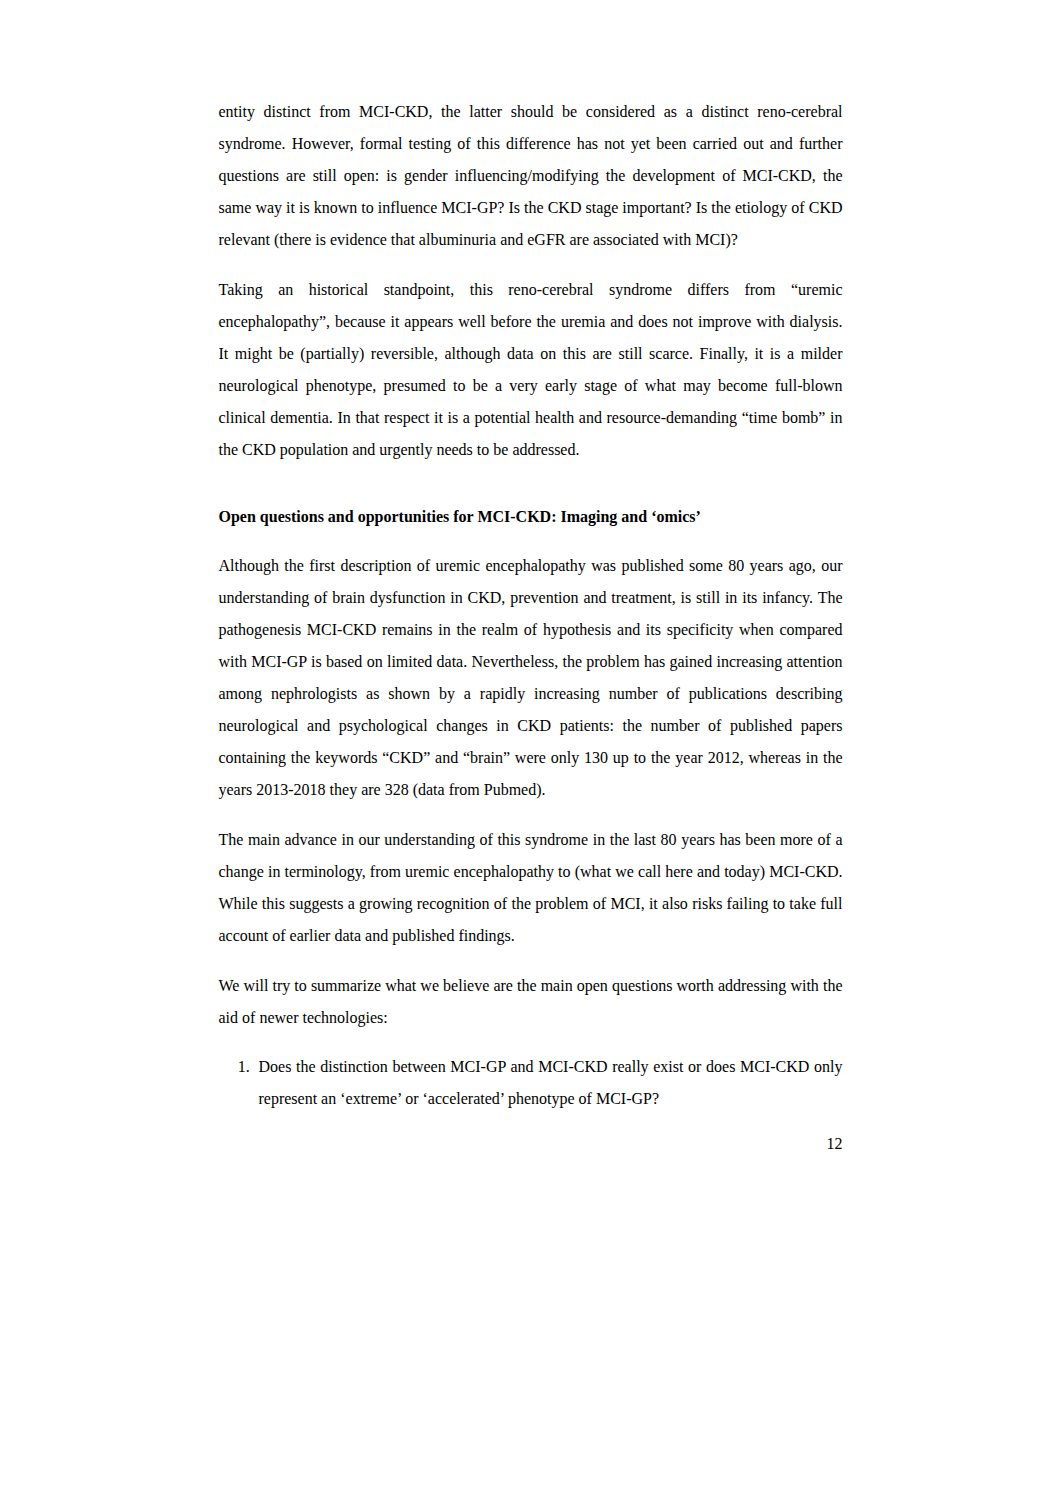entity distinct from MCI-CKD, the latter should be considered as a distinct reno-cerebral syndrome. However, formal testing of this difference has not yet been carried out and further questions are still open: is gender influencing/modifying the development of MCI-CKD, the same way it is known to influence MCI-GP? Is the CKD stage important? Is the etiology of CKD relevant (there is evidence that albuminuria and eGFR are associated with MCI)?
Taking an historical standpoint, this reno-cerebral syndrome differs from “uremic encephalopathy”, because it appears well before the uremia and does not improve with dialysis. It might be (partially) reversible, although data on this are still scarce. Finally, it is a milder neurological phenotype, presumed to be a very early stage of what may become full-blown clinical dementia. In that respect it is a potential health and resource-demanding “time bomb” in the CKD population and urgently needs to be addressed.
Open questions and opportunities for MCI-CKD: Imaging and ‘omics’
Although the first description of uremic encephalopathy was published some 80 years ago, our understanding of brain dysfunction in CKD, prevention and treatment, is still in its infancy. The pathogenesis MCI-CKD remains in the realm of hypothesis and its specificity when compared with MCI-GP is based on limited data. Nevertheless, the problem has gained increasing attention among nephrologists as shown by a rapidly increasing number of publications describing neurological and psychological changes in CKD patients: the number of published papers containing the keywords “CKD” and “brain” were only 130 up to the year 2012, whereas in the years 2013-2018 they are 328 (data from Pubmed).
The main advance in our understanding of this syndrome in the last 80 years has been more of a change in terminology, from uremic encephalopathy to (what we call here and today) MCI-CKD. While this suggests a growing recognition of the problem of MCI, it also risks failing to take full account of earlier data and published findings.
We will try to summarize what we believe are the main open questions worth addressing with the aid of newer technologies:
Does the distinction between MCI-GP and MCI-CKD really exist or does MCI-CKD only represent an ‘extreme’ or ‘accelerated’ phenotype of MCI-GP?
12